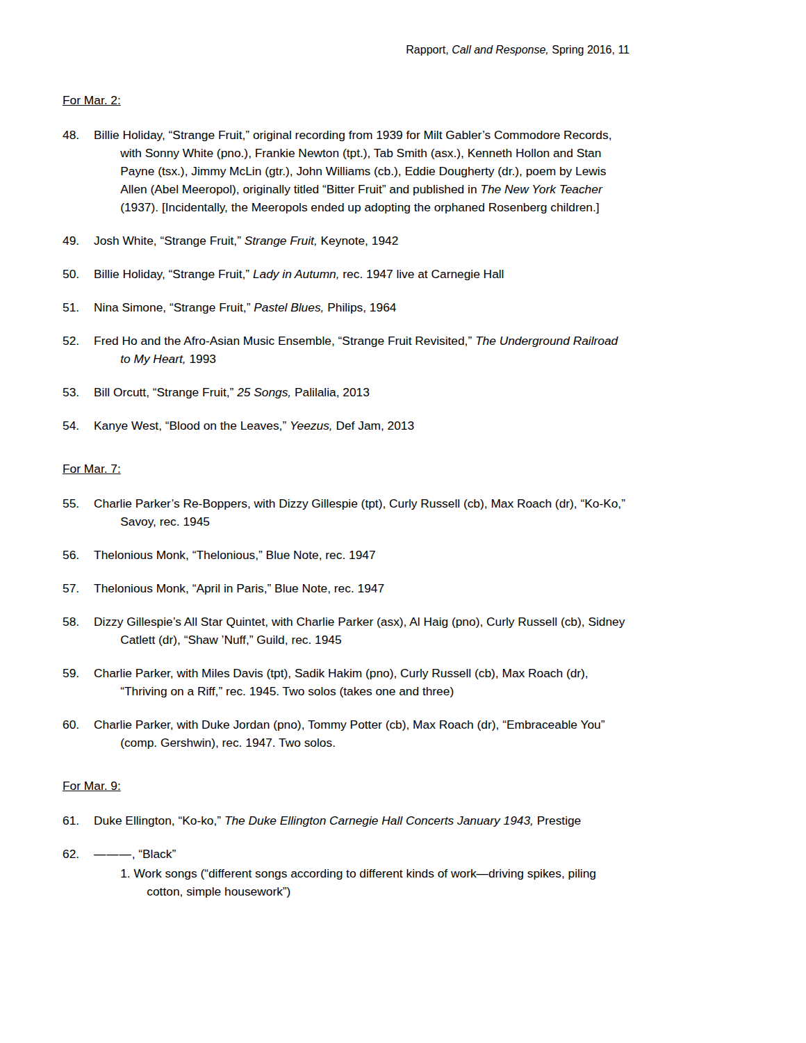Rapport, Call and Response, Spring 2016, 11
For Mar. 2:
48. Billie Holiday, “Strange Fruit,” original recording from 1939 for Milt Gabler’s Commodore Records, with Sonny White (pno.), Frankie Newton (tpt.), Tab Smith (asx.), Kenneth Hollon and Stan Payne (tsx.), Jimmy McLin (gtr.), John Williams (cb.), Eddie Dougherty (dr.), poem by Lewis Allen (Abel Meeropol), originally titled “Bitter Fruit” and published in The New York Teacher (1937). [Incidentally, the Meeropols ended up adopting the orphaned Rosenberg children.]
49. Josh White, “Strange Fruit,” Strange Fruit, Keynote, 1942
50. Billie Holiday, “Strange Fruit,” Lady in Autumn, rec. 1947 live at Carnegie Hall
51. Nina Simone, “Strange Fruit,” Pastel Blues, Philips, 1964
52. Fred Ho and the Afro-Asian Music Ensemble, “Strange Fruit Revisited,” The Underground Railroad to My Heart, 1993
53. Bill Orcutt, “Strange Fruit,” 25 Songs, Palilalia, 2013
54. Kanye West, “Blood on the Leaves,” Yeezus, Def Jam, 2013
For Mar. 7:
55. Charlie Parker’s Re-Boppers, with Dizzy Gillespie (tpt), Curly Russell (cb), Max Roach (dr), “Ko-Ko,” Savoy, rec. 1945
56. Thelonious Monk, “Thelonious,” Blue Note, rec. 1947
57. Thelonious Monk, “April in Paris,” Blue Note, rec. 1947
58. Dizzy Gillespie’s All Star Quintet, with Charlie Parker (asx), Al Haig (pno), Curly Russell (cb), Sidney Catlett (dr), “Shaw ’Nuff,” Guild, rec. 1945
59. Charlie Parker, with Miles Davis (tpt), Sadik Hakim (pno), Curly Russell (cb), Max Roach (dr), “Thriving on a Riff,” rec. 1945. Two solos (takes one and three)
60. Charlie Parker, with Duke Jordan (pno), Tommy Potter (cb), Max Roach (dr), “Embraceable You” (comp. Gershwin), rec. 1947. Two solos.
For Mar. 9:
61. Duke Ellington, “Ko-ko,” The Duke Ellington Carnegie Hall Concerts January 1943, Prestige
62.———, “Black”
1. Work songs (“different songs according to different kinds of work—driving spikes, piling cotton, simple housework”)